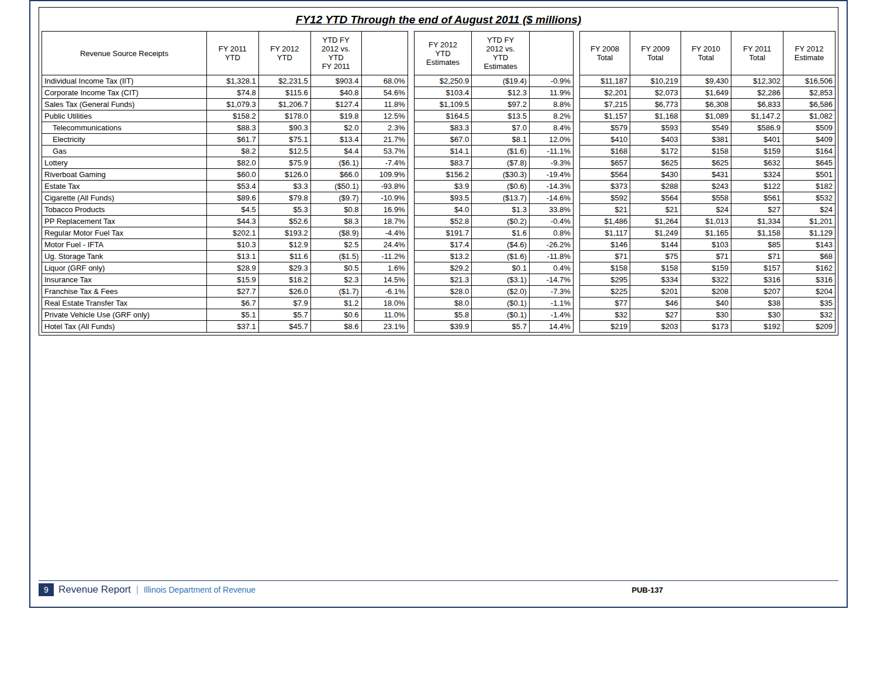FY12 YTD Through the end of August 2011 ($ millions)
| Revenue Source Receipts | FY 2011 YTD | FY 2012 YTD | YTD FY 2012 vs. YTD FY 2011 | | | FY 2012 YTD Estimates | YTD FY 2012 vs. YTD Estimates | | | FY 2008 Total | FY 2009 Total | FY 2010 Total | FY 2011 Total | FY 2012 Estimate |
| --- | --- | --- | --- | --- | --- | --- | --- | --- | --- | --- | --- | --- | --- | --- |
| Individual Income Tax (IIT) | $1,328.1 | $2,231.5 | $903.4 | 68.0% | | $2,250.9 | ($19.4) | -0.9% | | $11,187 | $10,219 | $9,430 | $12,302 | $16,506 |
| Corporate Income Tax (CIT) | $74.8 | $115.6 | $40.8 | 54.6% | | $103.4 | $12.3 | 11.9% | | $2,201 | $2,073 | $1,649 | $2,286 | $2,853 |
| Sales Tax (General Funds) | $1,079.3 | $1,206.7 | $127.4 | 11.8% | | $1,109.5 | $97.2 | 8.8% | | $7,215 | $6,773 | $6,308 | $6,833 | $6,586 |
| Public Utilities | $158.2 | $178.0 | $19.8 | 12.5% | | $164.5 | $13.5 | 8.2% | | $1,157 | $1,168 | $1,089 | $1,147.2 | $1,082 |
| Telecommunications | $88.3 | $90.3 | $2.0 | 2.3% | | $83.3 | $7.0 | 8.4% | | $579 | $593 | $549 | $586.9 | $509 |
| Electricity | $61.7 | $75.1 | $13.4 | 21.7% | | $67.0 | $8.1 | 12.0% | | $410 | $403 | $381 | $401 | $409 |
| Gas | $8.2 | $12.5 | $4.4 | 53.7% | | $14.1 | ($1.6) | -11.1% | | $168 | $172 | $158 | $159 | $164 |
| Lottery | $82.0 | $75.9 | ($6.1) | -7.4% | | $83.7 | ($7.8) | -9.3% | | $657 | $625 | $625 | $632 | $645 |
| Riverboat Gaming | $60.0 | $126.0 | $66.0 | 109.9% | | $156.2 | ($30.3) | -19.4% | | $564 | $430 | $431 | $324 | $501 |
| Estate Tax | $53.4 | $3.3 | ($50.1) | -93.8% | | $3.9 | ($0.6) | -14.3% | | $373 | $288 | $243 | $122 | $182 |
| Cigarette (All Funds) | $89.6 | $79.8 | ($9.7) | -10.9% | | $93.5 | ($13.7) | -14.6% | | $592 | $564 | $558 | $561 | $532 |
| Tobacco Products | $4.5 | $5.3 | $0.8 | 16.9% | | $4.0 | $1.3 | 33.8% | | $21 | $21 | $24 | $27 | $24 |
| PP Replacement Tax | $44.3 | $52.6 | $8.3 | 18.7% | | $52.8 | ($0.2) | -0.4% | | $1,486 | $1,264 | $1,013 | $1,334 | $1,201 |
| Regular Motor Fuel Tax | $202.1 | $193.2 | ($8.9) | -4.4% | | $191.7 | $1.6 | 0.8% | | $1,117 | $1,249 | $1,165 | $1,158 | $1,129 |
| Motor Fuel - IFTA | $10.3 | $12.9 | $2.5 | 24.4% | | $17.4 | ($4.6) | -26.2% | | $146 | $144 | $103 | $85 | $143 |
| Ug. Storage Tank | $13.1 | $11.6 | ($1.5) | -11.2% | | $13.2 | ($1.6) | -11.8% | | $71 | $75 | $71 | $71 | $68 |
| Liquor (GRF only) | $28.9 | $29.3 | $0.5 | 1.6% | | $29.2 | $0.1 | 0.4% | | $158 | $158 | $159 | $157 | $162 |
| Insurance Tax | $15.9 | $18.2 | $2.3 | 14.5% | | $21.3 | ($3.1) | -14.7% | | $295 | $334 | $322 | $316 | $316 |
| Franchise Tax & Fees | $27.7 | $26.0 | ($1.7) | -6.1% | | $28.0 | ($2.0) | -7.3% | | $225 | $201 | $208 | $207 | $204 |
| Real Estate Transfer Tax | $6.7 | $7.9 | $1.2 | 18.0% | | $8.0 | ($0.1) | -1.1% | | $77 | $46 | $40 | $38 | $35 |
| Private Vehicle Use (GRF only) | $5.1 | $5.7 | $0.6 | 11.0% | | $5.8 | ($0.1) | -1.4% | | $32 | $27 | $30 | $30 | $32 |
| Hotel Tax (All Funds) | $37.1 | $45.7 | $8.6 | 23.1% | | $39.9 | $5.7 | 14.4% | | $219 | $203 | $173 | $192 | $209 |
9 Revenue Report | Illinois Department of Revenue PUB-137